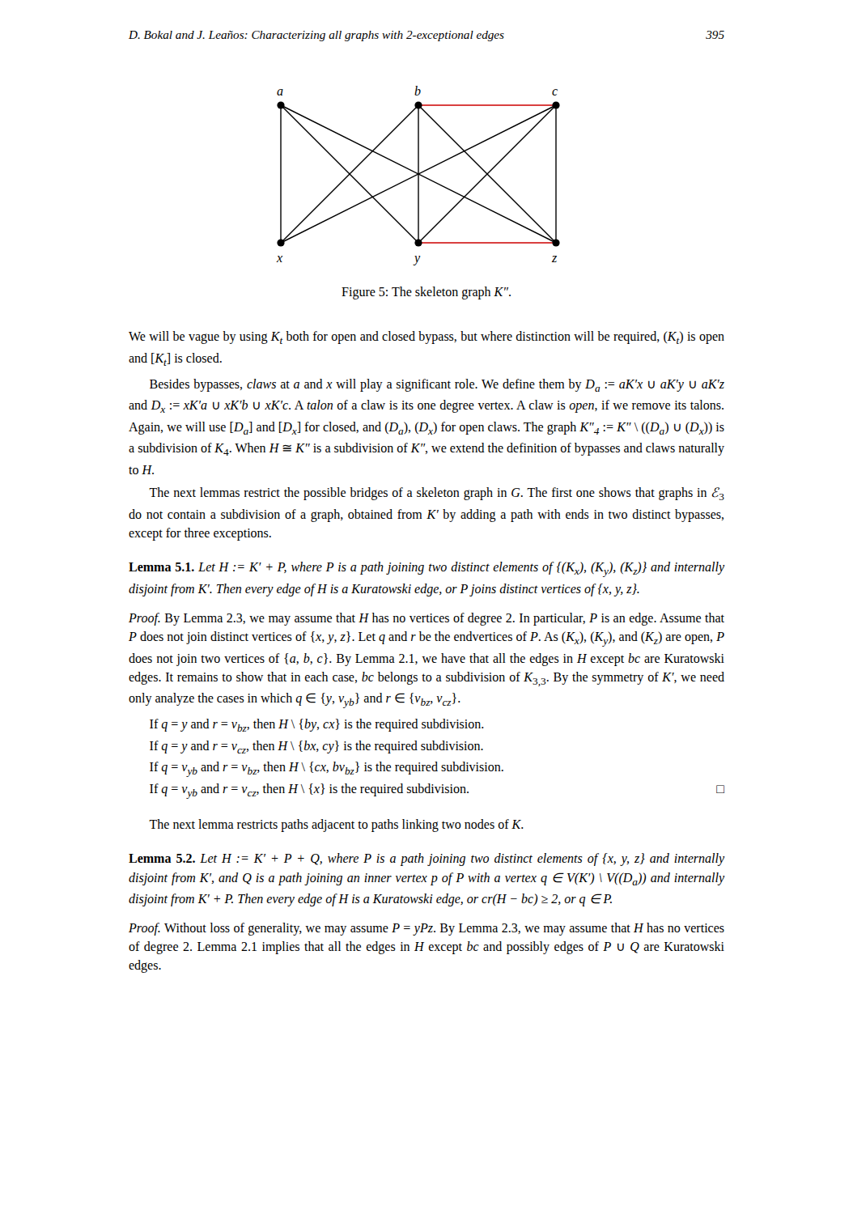D. Bokal and J. Leaños: Characterizing all graphs with 2-exceptional edges 395
a b c x y z
Figure 5: The skeleton graph K″.
We will be vague by using Kt both for open and closed bypass, but where distinction will be required, (Kt) is open and [Kt] is closed.
Besides bypasses, claws at a and x will play a significant role. We define them by Da := aK′x ∪ aK′y ∪ aK′z and Dx := xK′a ∪ xK′b ∪ xK′c. A talon of a claw is its one degree vertex. A claw is open, if we remove its talons. Again, we will use [Da] and [Dx] for closed, and (Da), (Dx) for open claws. The graph K″4 := K″ \ ((Da) ∪ (Dx)) is a subdivision of K4. When H ≅ K″ is a subdivision of K″, we extend the definition of bypasses and claws naturally to H.
The next lemmas restrict the possible bridges of a skeleton graph in G. The first one shows that graphs in ℰ3 do not contain a subdivision of a graph, obtained from K′ by adding a path with ends in two distinct bypasses, except for three exceptions.
Lemma 5.1. Let H := K′ + P, where P is a path joining two distinct elements of {(Kx), (Ky), (Kz)} and internally disjoint from K′. Then every edge of H is a Kuratowski edge, or P joins distinct vertices of {x, y, z}.
Proof. By Lemma 2.3, we may assume that H has no vertices of degree 2. In particular, P is an edge. Assume that P does not join distinct vertices of {x, y, z}. Let q and r be the endvertices of P. As (Kx), (Ky), and (Kz) are open, P does not join two vertices of {a, b, c}. By Lemma 2.1, we have that all the edges in H except bc are Kuratowski edges. It remains to show that in each case, bc belongs to a subdivision of K3,3. By the symmetry of K′, we need only analyze the cases in which q ∈ {y, vyb} and r ∈ {vbz, vcz}.
If q = y and r = vbz, then H \ {by, cx} is the required subdivision.
If q = y and r = vcz, then H \ {bx, cy} is the required subdivision.
If q = vyb and r = vbz, then H \ {cx, bvbz} is the required subdivision.
If q = vyb and r = vcz, then H \ {x} is the required subdivision. □
The next lemma restricts paths adjacent to paths linking two nodes of K.
Lemma 5.2. Let H := K′ + P + Q, where P is a path joining two distinct elements of {x, y, z} and internally disjoint from K′, and Q is a path joining an inner vertex p of P with a vertex q ∈ V(K′) \ V((Da)) and internally disjoint from K′ + P. Then every edge of H is a Kuratowski edge, or cr(H − bc) ≥ 2, or q ∈ P.
Proof. Without loss of generality, we may assume P = yPz. By Lemma 2.3, we may assume that H has no vertices of degree 2. Lemma 2.1 implies that all the edges in H except bc and possibly edges of P ∪ Q are Kuratowski edges.